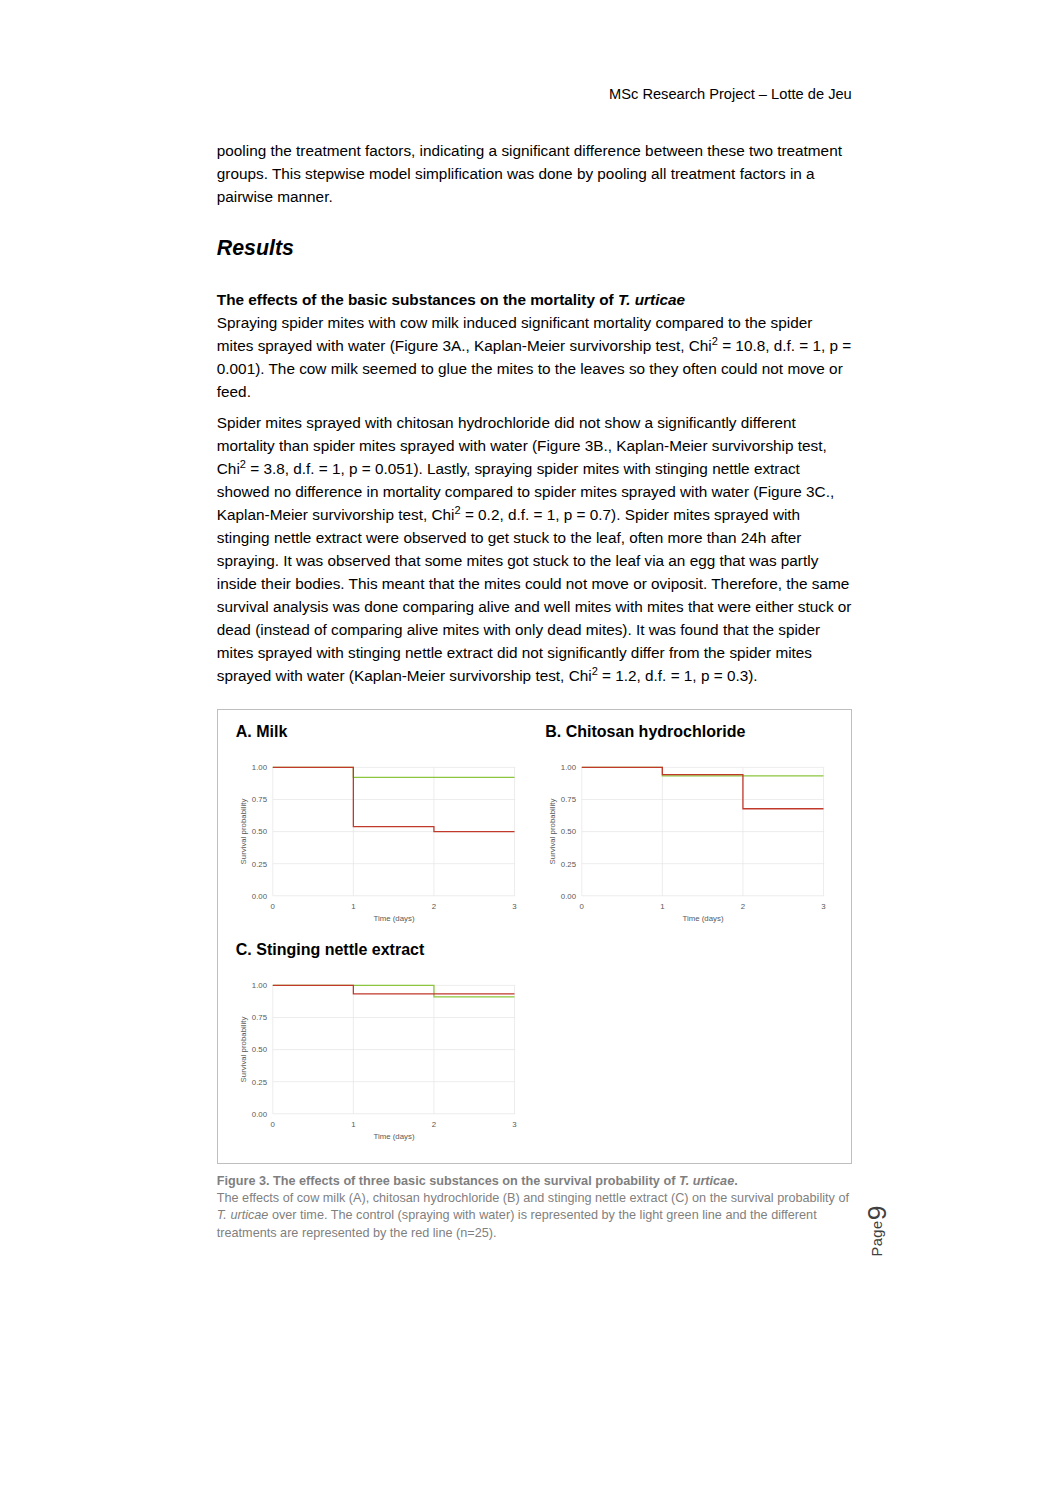MSc Research Project – Lotte de Jeu
pooling the treatment factors, indicating a significant difference between these two treatment groups. This stepwise model simplification was done by pooling all treatment factors in a pairwise manner.
Results
The effects of the basic substances on the mortality of T. urticae
Spraying spider mites with cow milk induced significant mortality compared to the spider mites sprayed with water (Figure 3A., Kaplan-Meier survivorship test, Chi2 = 10.8, d.f. = 1, p = 0.001). The cow milk seemed to glue the mites to the leaves so they often could not move or feed.
Spider mites sprayed with chitosan hydrochloride did not show a significantly different mortality than spider mites sprayed with water (Figure 3B., Kaplan-Meier survivorship test, Chi2 = 3.8, d.f. = 1, p = 0.051). Lastly, spraying spider mites with stinging nettle extract showed no difference in mortality compared to spider mites sprayed with water (Figure 3C., Kaplan-Meier survivorship test, Chi2 = 0.2, d.f. = 1, p = 0.7). Spider mites sprayed with stinging nettle extract were observed to get stuck to the leaf, often more than 24h after spraying. It was observed that some mites got stuck to the leaf via an egg that was partly inside their bodies. This meant that the mites could not move or oviposit. Therefore, the same survival analysis was done comparing alive and well mites with mites that were either stuck or dead (instead of comparing alive mites with only dead mites). It was found that the spider mites sprayed with stinging nettle extract did not significantly differ from the spider mites sprayed with water (Kaplan-Meier survivorship test, Chi2 = 1.2, d.f. = 1, p = 0.3).
A. Milk
1.00 0.75 0.50 0.25 0.00 0 1 2 3 Time (days) Survival probability
B. Chitosan hydrochloride
1.00 0.75 0.50 0.25 0.00 0 1 2 3 Time (days) Survival probability
C. Stinging nettle extract
1.00 0.75 0.50 0.25 0.00 0 1 2 3 Time (days) Survival probability
Figure 3. The effects of three basic substances on the survival probability of T. urticae.
The effects of cow milk (A), chitosan hydrochloride (B) and stinging nettle extract (C) on the survival probability of T. urticae over time. The control (spraying with water) is represented by the light green line and the different treatments are represented by the red line (n=25).
Page9